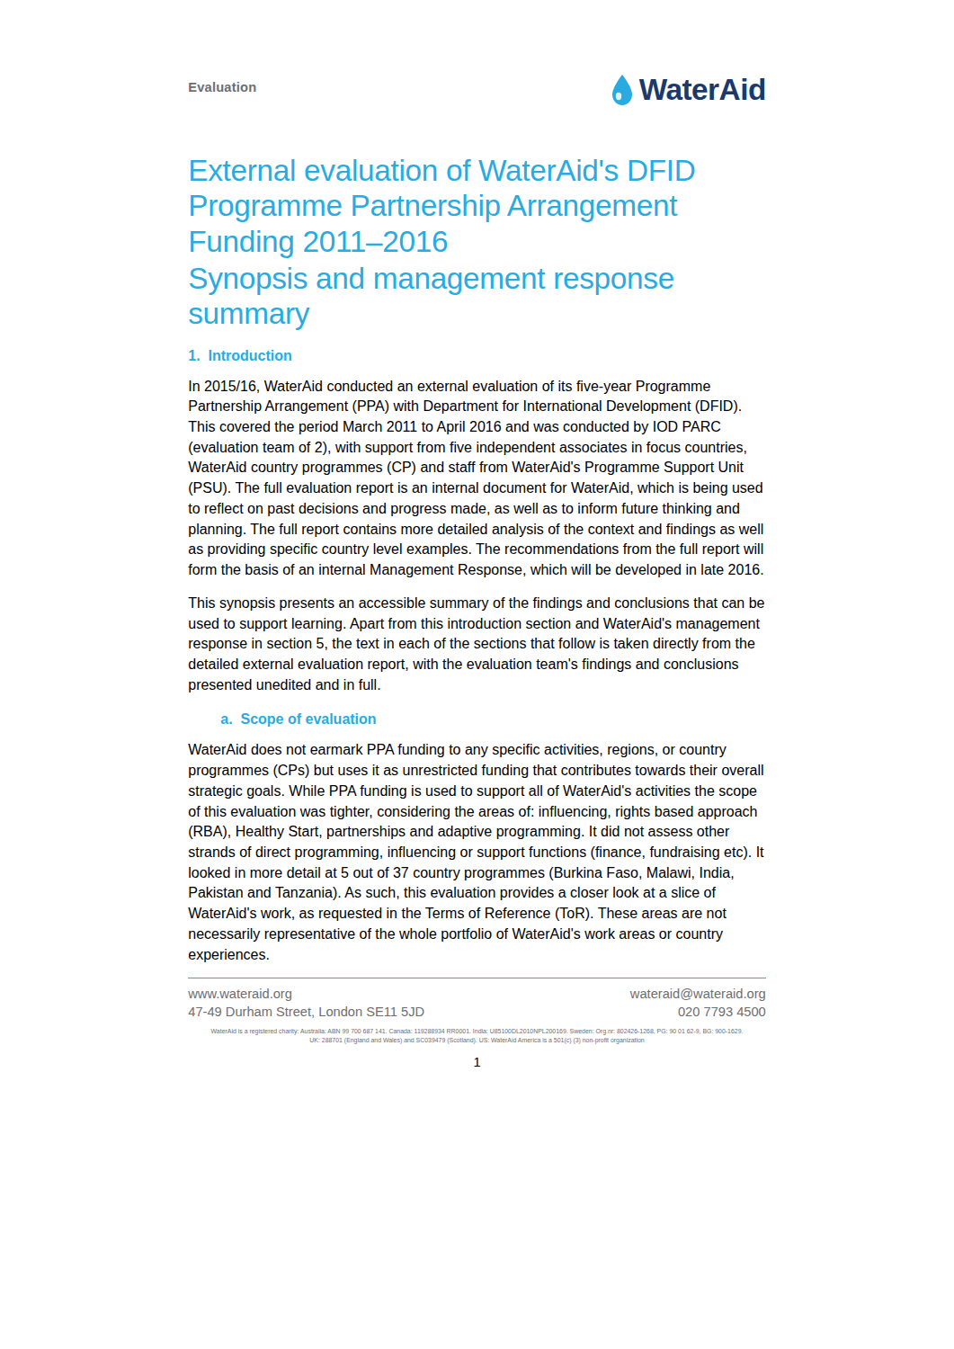Evaluation
WaterAid
External evaluation of WaterAid's DFID Programme Partnership Arrangement Funding 2011–2016Synopsis and management response summary
1. Introduction
In 2015/16, WaterAid conducted an external evaluation of its five-year Programme Partnership Arrangement (PPA) with Department for International Development (DFID). This covered the period March 2011 to April 2016 and was conducted by IOD PARC (evaluation team of 2), with support from five independent associates in focus countries, WaterAid country programmes (CP) and staff from WaterAid's Programme Support Unit (PSU). The full evaluation report is an internal document for WaterAid, which is being used to reflect on past decisions and progress made, as well as to inform future thinking and planning. The full report contains more detailed analysis of the context and findings as well as providing specific country level examples. The recommendations from the full report will form the basis of an internal Management Response, which will be developed in late 2016.
This synopsis presents an accessible summary of the findings and conclusions that can be used to support learning. Apart from this introduction section and WaterAid's management response in section 5, the text in each of the sections that follow is taken directly from the detailed external evaluation report, with the evaluation team's findings and conclusions presented unedited and in full.
a. Scope of evaluation
WaterAid does not earmark PPA funding to any specific activities, regions, or country programmes (CPs) but uses it as unrestricted funding that contributes towards their overall strategic goals. While PPA funding is used to support all of WaterAid's activities the scope of this evaluation was tighter, considering the areas of: influencing, rights based approach (RBA), Healthy Start, partnerships and adaptive programming. It did not assess other strands of direct programming, influencing or support functions (finance, fundraising etc). It looked in more detail at 5 out of 37 country programmes (Burkina Faso, Malawi, India, Pakistan and Tanzania). As such, this evaluation provides a closer look at a slice of WaterAid's work, as requested in the Terms of Reference (ToR). These areas are not necessarily representative of the whole portfolio of WaterAid's work areas or country experiences.
www.wateraid.org
wateraid@wateraid.org
47-49 Durham Street, London SE11 5JD
020 7793 4500
WaterAid is a registered charity: Australia: ABN 99 700 687 141. Canada: 119288934 RR0001. India: U85100DL2010NPL200169. Sweden: Org.nr: 802426-1268, PG: 90 01 62-9, BG: 900-1629.
UK: 288701 (England and Wales) and SC039479 (Scotland). US: WaterAid America is a 501(c) (3) non-profit organization
1